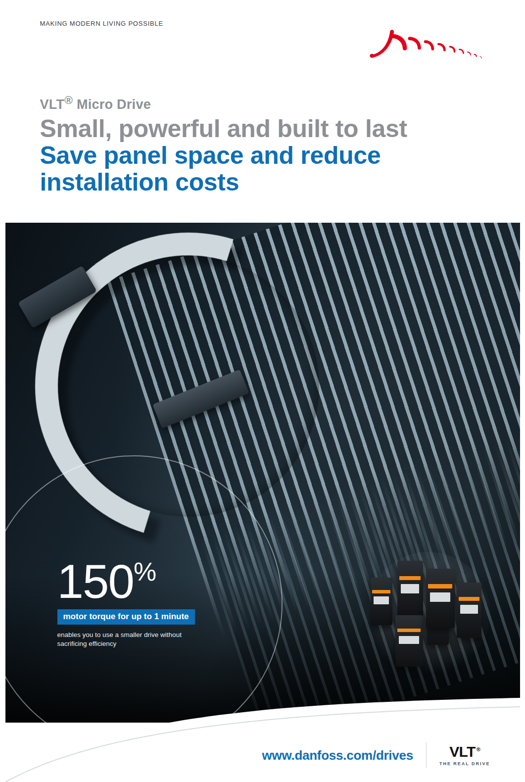Making Modern Living Possible
Danfoss
VLT® Micro Drive
Small, powerful and built to last Save panel space and reduce installation costs
150%
motor torque for up to 1 minute
enables you to use a smaller drive without sacrificing efficiency
www.danfoss.com/drives
VLT®
THE REAL DRIVE